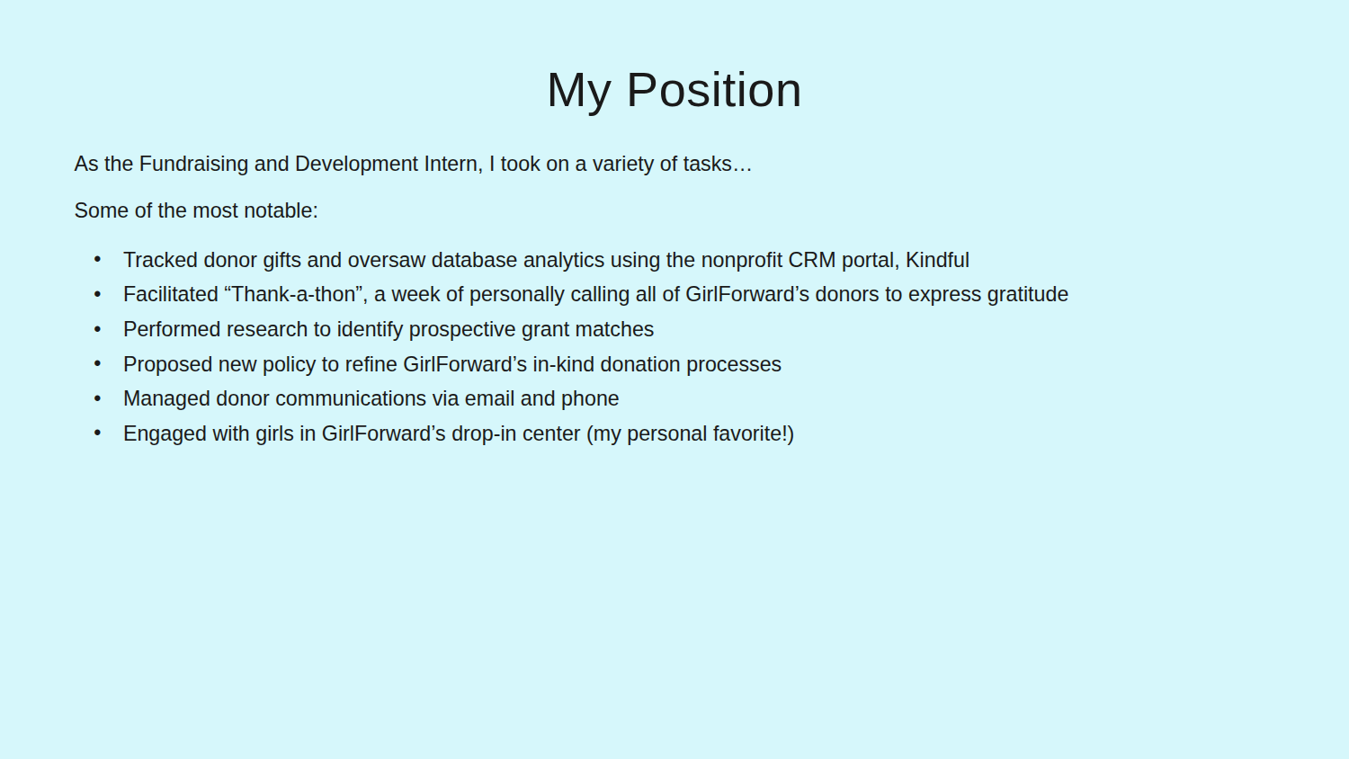My Position
As the Fundraising and Development Intern, I took on a variety of tasks…
Some of the most notable:
Tracked donor gifts and oversaw database analytics using the nonprofit CRM portal, Kindful
Facilitated “Thank-a-thon”, a week of personally calling all of GirlForward’s donors to express gratitude
Performed research to identify prospective grant matches
Proposed new policy to refine GirlForward’s in-kind donation processes
Managed donor communications via email and phone
Engaged with girls in GirlForward’s drop-in center (my personal favorite!)